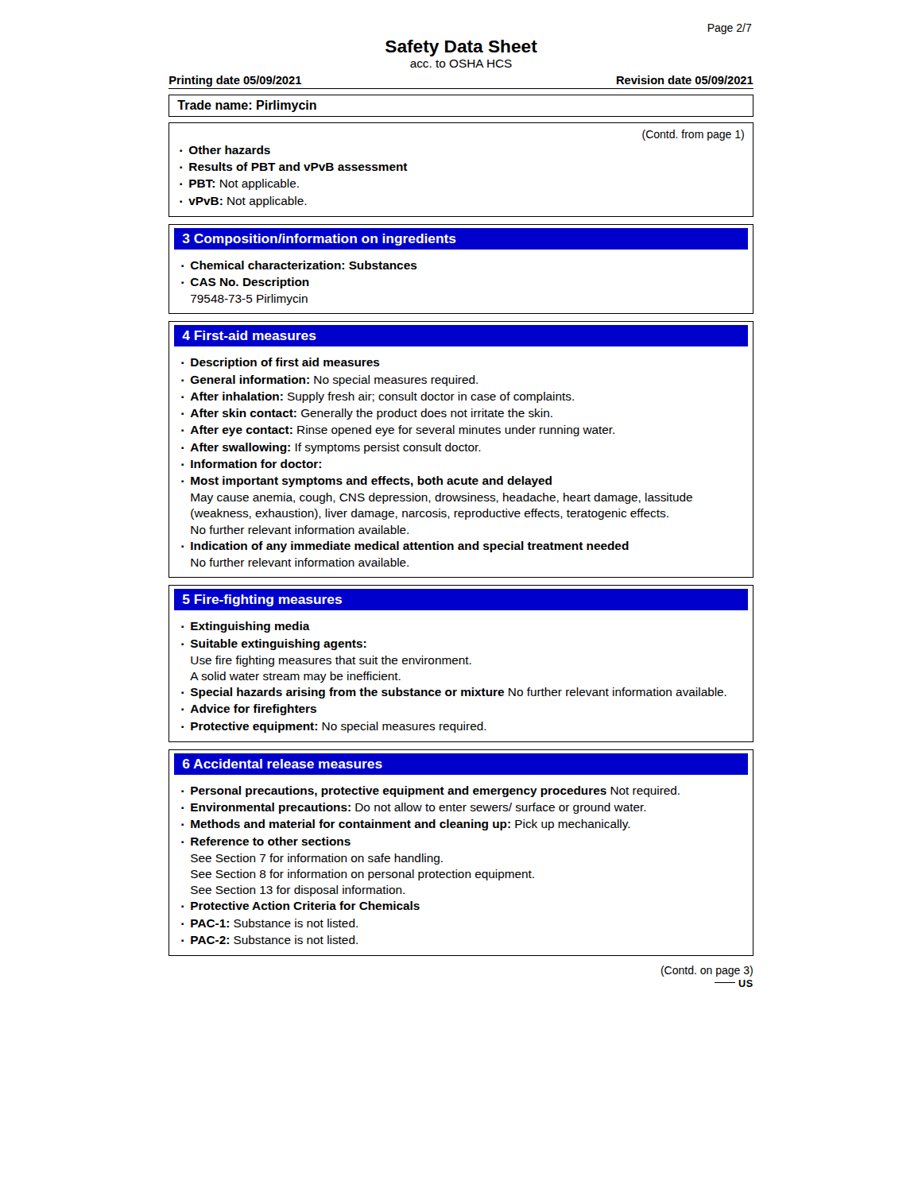Page 2/7
Safety Data Sheet
acc. to OSHA HCS
Printing date 05/09/2021 Revision date 05/09/2021
Trade name: Pirlimycin
(Contd. from page 1)
Other hazards
Results of PBT and vPvB assessment
PBT: Not applicable.
vPvB: Not applicable.
3 Composition/information on ingredients
Chemical characterization: Substances
CAS No. Description
79548-73-5 Pirlimycin
4 First-aid measures
Description of first aid measures
General information: No special measures required.
After inhalation: Supply fresh air; consult doctor in case of complaints.
After skin contact: Generally the product does not irritate the skin.
After eye contact: Rinse opened eye for several minutes under running water.
After swallowing: If symptoms persist consult doctor.
Information for doctor:
Most important symptoms and effects, both acute and delayed
May cause anemia, cough, CNS depression, drowsiness, headache, heart damage, lassitude
(weakness, exhaustion), liver damage, narcosis, reproductive effects, teratogenic effects.
No further relevant information available.
Indication of any immediate medical attention and special treatment needed
No further relevant information available.
5 Fire-fighting measures
Extinguishing media
Suitable extinguishing agents:
Use fire fighting measures that suit the environment.
A solid water stream may be inefficient.
Special hazards arising from the substance or mixture No further relevant information available.
Advice for firefighters
Protective equipment: No special measures required.
6 Accidental release measures
Personal precautions, protective equipment and emergency procedures Not required.
Environmental precautions: Do not allow to enter sewers/ surface or ground water.
Methods and material for containment and cleaning up: Pick up mechanically.
Reference to other sections
See Section 7 for information on safe handling.
See Section 8 for information on personal protection equipment.
See Section 13 for disposal information.
Protective Action Criteria for Chemicals
PAC-1: Substance is not listed.
PAC-2: Substance is not listed.
(Contd. on page 3)
US